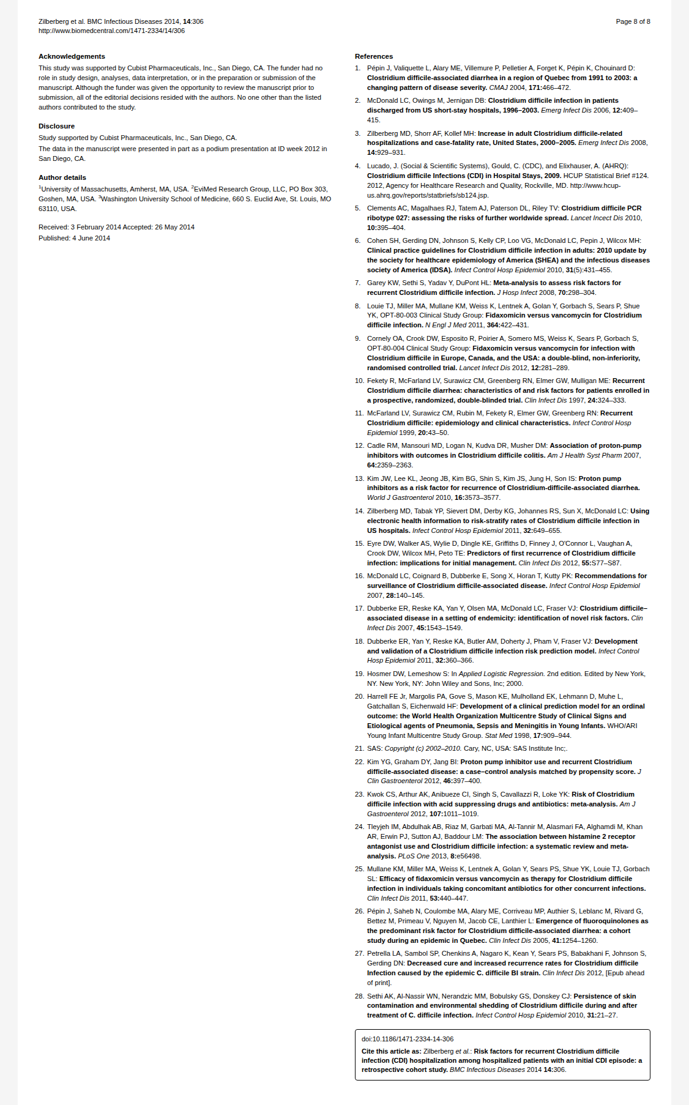Zilberberg et al. BMC Infectious Diseases 2014, 14:306
http://www.biomedcentral.com/1471-2334/14/306
Page 8 of 8
Acknowledgements
This study was supported by Cubist Pharmaceuticals, Inc., San Diego, CA. The funder had no role in study design, analyses, data interpretation, or in the preparation or submission of the manuscript. Although the funder was given the opportunity to review the manuscript prior to submission, all of the editorial decisions resided with the authors. No one other than the listed authors contributed to the study.
Disclosure
Study supported by Cubist Pharmaceuticals, Inc., San Diego, CA.
The data in the manuscript were presented in part as a podium presentation at ID week 2012 in San Diego, CA.
Author details
1University of Massachusetts, Amherst, MA, USA. 2EviMed Research Group, LLC, PO Box 303, Goshen, MA, USA. 3Washington University School of Medicine, 660 S. Euclid Ave, St. Louis, MO 63110, USA.
Received: 3 February 2014 Accepted: 26 May 2014
Published: 4 June 2014
References
Pépin J, Valiquette L, Alary ME, Villemure P, Pelletier A, Forget K, Pépin K, Chouinard D: Clostridium difficile-associated diarrhea in a region of Quebec from 1991 to 2003: a changing pattern of disease severity. CMAJ 2004, 171: 466–472.
McDonald LC, Owings M, Jernigan DB: Clostridium difficile infection in patients discharged from US short-stay hospitals, 1996–2003. Emerg Infect Dis 2006, 12: 409–415.
Zilberberg MD, Shorr AF, Kollef MH: Increase in adult Clostridium difficile-related hospitalizations and case-fatality rate, United States, 2000–2005. Emerg Infect Dis 2008, 14: 929–931.
Lucado, J. (Social & Scientific Systems), Gould, C. (CDC), and Elixhauser, A. (AHRQ): Clostridium difficile Infections (CDI) in Hospital Stays, 2009. HCUP Statistical Brief #124. 2012, Agency for Healthcare Research and Quality, Rockville, MD. http://www.hcup-us.ahrq.gov/reports/statbriefs/sb124.jsp.
Clements AC, Magalhaes RJ, Tatem AJ, Paterson DL, Riley TV: Clostridium difficile PCR ribotype 027: assessing the risks of further worldwide spread. Lancet Incect Dis 2010, 10: 395–404.
Cohen SH, Gerding DN, Johnson S, Kelly CP, Loo VG, McDonald LC, Pepin J, Wilcox MH: Clinical practice guidelines for Clostridium difficile infection in adults: 2010 update by the society for healthcare epidemiology of America (SHEA) and the infectious diseases society of America (IDSA). Infect Control Hosp Epidemiol 2010, 31(5):431–455.
Garey KW, Sethi S, Yadav Y, DuPont HL: Meta-analysis to assess risk factors for recurrent Clostridium difficile infection. J Hosp Infect 2008, 70: 298–304.
Louie TJ, Miller MA, Mullane KM, Weiss K, Lentnek A, Golan Y, Gorbach S, Sears P, Shue YK, OPT-80-003 Clinical Study Group: Fidaxomicin versus vancomycin for Clostridium difficile infection. N Engl J Med 2011, 364: 422–431.
Cornely OA, Crook DW, Esposito R, Poirier A, Somero MS, Weiss K, Sears P, Gorbach S, OPT-80-004 Clinical Study Group: Fidaxomicin versus vancomycin for infection with Clostridium difficile in Europe, Canada, and the USA: a double-blind, non-inferiority, randomised controlled trial. Lancet Infect Dis 2012, 12: 281–289.
Fekety R, McFarland LV, Surawicz CM, Greenberg RN, Elmer GW, Mulligan ME: Recurrent Clostridium difficile diarrhea: characteristics of and risk factors for patients enrolled in a prospective, randomized, double-blinded trial. Clin Infect Dis 1997, 24: 324–333.
McFarland LV, Surawicz CM, Rubin M, Fekety R, Elmer GW, Greenberg RN: Recurrent Clostridium difficile: epidemiology and clinical characteristics. Infect Control Hosp Epidemiol 1999, 20: 43–50.
Cadle RM, Mansouri MD, Logan N, Kudva DR, Musher DM: Association of proton-pump inhibitors with outcomes in Clostridium difficile colitis. Am J Health Syst Pharm 2007, 64: 2359–2363.
Kim JW, Lee KL, Jeong JB, Kim BG, Shin S, Kim JS, Jung H, Son IS: Proton pump inhibitors as a risk factor for recurrence of Clostridium-difficile-associated diarrhea. World J Gastroenterol 2010, 16: 3573–3577.
Zilberberg MD, Tabak YP, Sievert DM, Derby KG, Johannes RS, Sun X, McDonald LC: Using electronic health information to risk-stratify rates of Clostridium difficile infection in US hospitals. Infect Control Hosp Epidemiol 2011, 32: 649–655.
Eyre DW, Walker AS, Wylie D, Dingle KE, Griffiths D, Finney J, O'Connor L, Vaughan A, Crook DW, Wilcox MH, Peto TE: Predictors of first recurrence of Clostridium difficile infection: implications for initial management. Clin Infect Dis 2012, 55: S77–S87.
McDonald LC, Coignard B, Dubberke E, Song X, Horan T, Kutty PK: Recommendations for surveillance of Clostridium difficile-associated disease. Infect Control Hosp Epidemiol 2007, 28: 140–145.
Dubberke ER, Reske KA, Yan Y, Olsen MA, McDonald LC, Fraser VJ: Clostridium difficile–associated disease in a setting of endemicity: identification of novel risk factors. Clin Infect Dis 2007, 45: 1543–1549.
Dubberke ER, Yan Y, Reske KA, Butler AM, Doherty J, Pham V, Fraser VJ: Development and validation of a Clostridium difficile infection risk prediction model. Infect Control Hosp Epidemiol 2011, 32: 360–366.
Hosmer DW, Lemeshow S: In Applied Logistic Regression. 2nd edition. Edited by New York, NY. New York, NY: John Wiley and Sons, Inc; 2000.
Harrell FE Jr, Margolis PA, Gove S, Mason KE, Mulholland EK, Lehmann D, Muhe L, Gatchallan S, Eichenwald HF: Development of a clinical prediction model for an ordinal outcome: the World Health Organization Multicentre Study of Clinical Signs and Etiological agents of Pneumonia, Sepsis and Meningitis in Young Infants. WHO/ARI Young Infant Multicentre Study Group. Stat Med 1998, 17: 909–944.
SAS: Copyright (c) 2002–2010. Cary, NC, USA: SAS Institute Inc;.
Kim YG, Graham DY, Jang BI: Proton pump inhibitor use and recurrent Clostridium difficile-associated disease: a case–control analysis matched by propensity score. J Clin Gastroenterol 2012, 46: 397–400.
Kwok CS, Arthur AK, Anibueze CI, Singh S, Cavallazzi R, Loke YK: Risk of Clostridium difficile infection with acid suppressing drugs and antibiotics: meta-analysis. Am J Gastroenterol 2012, 107: 1011–1019.
Tleyjeh IM, Abdulhak AB, Riaz M, Garbati MA, Al-Tannir M, Alasmari FA, Alghamdi M, Khan AR, Erwin PJ, Sutton AJ, Baddour LM: The association between histamine 2 receptor antagonist use and Clostridium difficile infection: a systematic review and meta-analysis. PLoS One 2013, 8: e56498.
Mullane KM, Miller MA, Weiss K, Lentnek A, Golan Y, Sears PS, Shue YK, Louie TJ, Gorbach SL: Efficacy of fidaxomicin versus vancomycin as therapy for Clostridium difficile infection in individuals taking concomitant antibiotics for other concurrent infections. Clin Infect Dis 2011, 53: 440–447.
Pépin J, Saheb N, Coulombe MA, Alary ME, Corriveau MP, Authier S, Leblanc M, Rivard G, Bettez M, Primeau V, Nguyen M, Jacob CE, Lanthier L: Emergence of fluoroquinolones as the predominant risk factor for Clostridium difficile-associated diarrhea: a cohort study during an epidemic in Quebec. Clin Infect Dis 2005, 41: 1254–1260.
Petrella LA, Sambol SP, Chenkins A, Nagaro K, Kean Y, Sears PS, Babakhani F, Johnson S, Gerding DN: Decreased cure and increased recurrence rates for Clostridium difficile Infection caused by the epidemic C. difficile BI strain. Clin Infect Dis 2012, [Epub ahead of print].
Sethi AK, Al-Nassir WN, Nerandzic MM, Bobulsky GS, Donskey CJ: Persistence of skin contamination and environmental shedding of Clostridium difficile during and after treatment of C. difficile infection. Infect Control Hosp Epidemiol 2010, 31: 21–27.
doi:10.1186/1471-2334-14-306
Cite this article as: Zilberberg et al.: Risk factors for recurrent Clostridium difficile infection (CDI) hospitalization among hospitalized patients with an initial CDI episode: a retrospective cohort study. BMC Infectious Diseases 2014 14: 306.